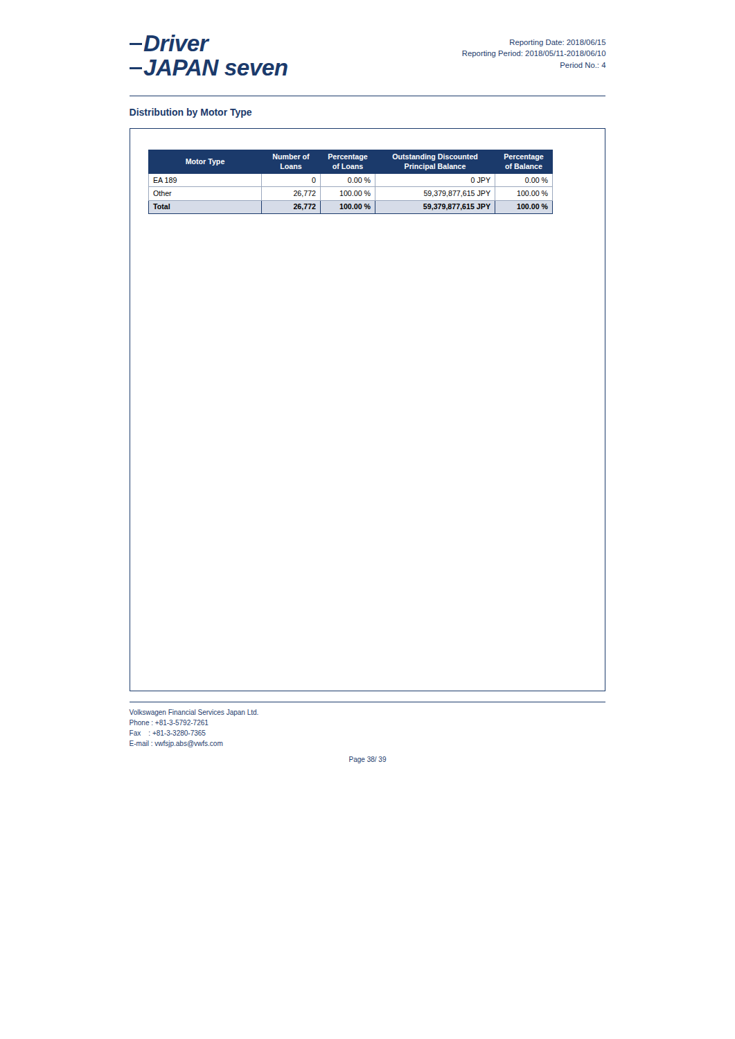Driver
JAPAN seven
Reporting Date: 2018/06/15
Reporting Period: 2018/05/11-2018/06/10
Period No.: 4
Distribution by Motor Type
| Motor Type | Number of Loans | Percentage of Loans | Outstanding Discounted Principal Balance | Percentage of Balance |
| --- | --- | --- | --- | --- |
| EA 189 | 0 | 0.00 % | 0 JPY | 0.00 % |
| Other | 26,772 | 100.00 % | 59,379,877,615 JPY | 100.00 % |
| Total | 26,772 | 100.00 % | 59,379,877,615 JPY | 100.00 % |
Volkswagen Financial Services Japan Ltd.
Phone : +81-3-5792-7261
Fax : +81-3-3280-7365
E-mail : vwfsjp.abs@vwfs.com
Page 38/ 39